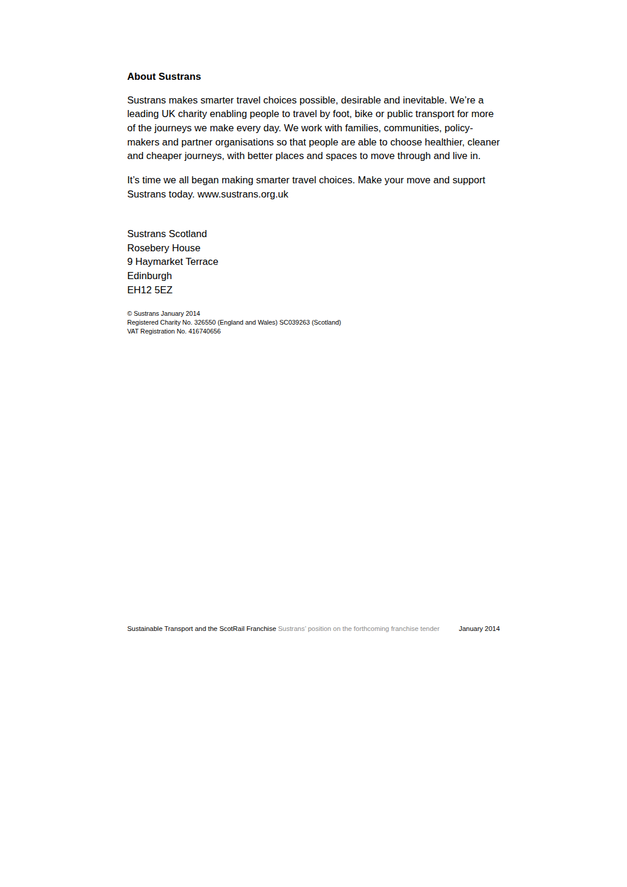About Sustrans
Sustrans makes smarter travel choices possible, desirable and inevitable. We’re a leading UK charity enabling people to travel by foot, bike or public transport for more of the journeys we make every day. We work with families, communities, policy-makers and partner organisations so that people are able to choose healthier, cleaner and cheaper journeys, with better places and spaces to move through and live in.
It’s time we all began making smarter travel choices. Make your move and support Sustrans today. www.sustrans.org.uk
Sustrans Scotland
Rosebery House
9 Haymarket Terrace
Edinburgh
EH12 5EZ
© Sustrans January 2014
Registered Charity No. 326550 (England and Wales) SC039263 (Scotland)
VAT Registration No. 416740656
Sustainable Transport and the ScotRail Franchise Sustrans’ position on the forthcoming franchise tender January 2014